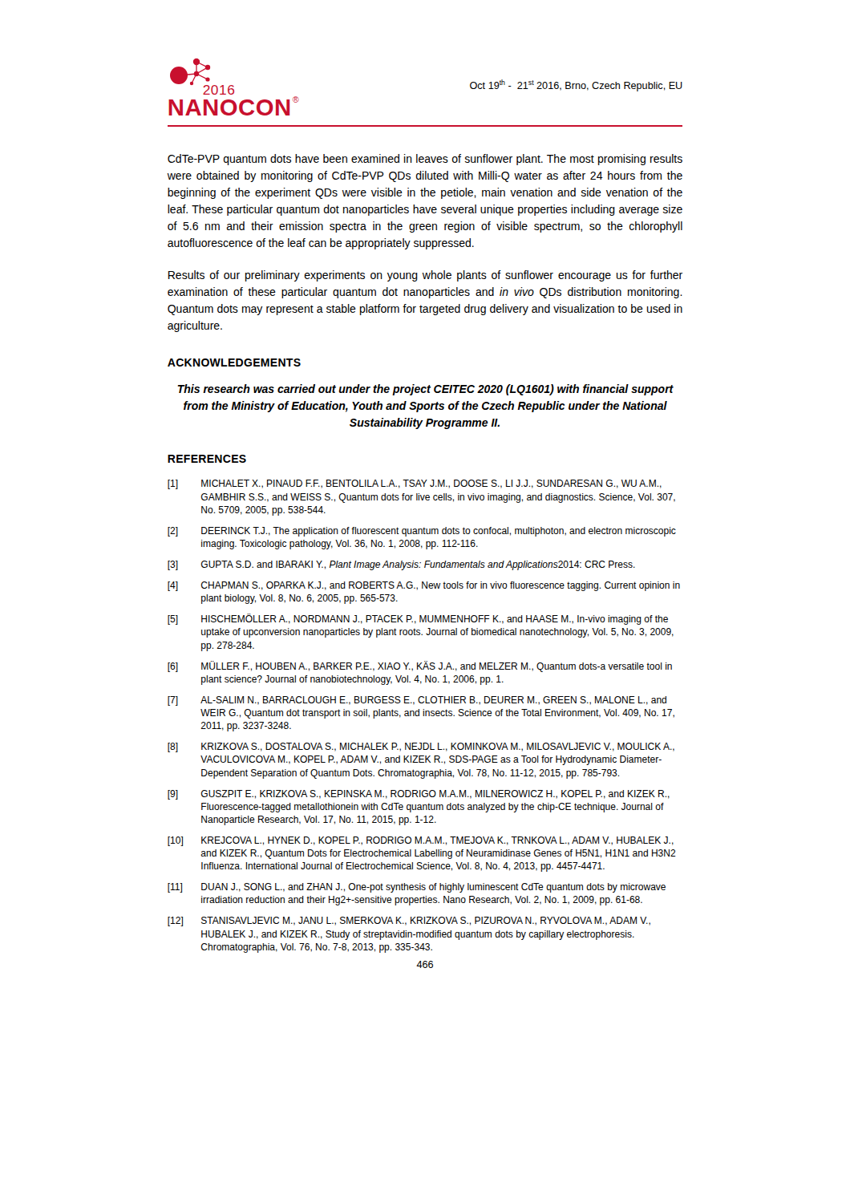2016
NANOCON®
Oct 19th - 21st 2016, Brno, Czech Republic, EU
CdTe-PVP quantum dots have been examined in leaves of sunflower plant. The most promising results were obtained by monitoring of CdTe-PVP QDs diluted with Milli-Q water as after 24 hours from the beginning of the experiment QDs were visible in the petiole, main venation and side venation of the leaf. These particular quantum dot nanoparticles have several unique properties including average size of 5.6 nm and their emission spectra in the green region of visible spectrum, so the chlorophyll autofluorescence of the leaf can be appropriately suppressed.
Results of our preliminary experiments on young whole plants of sunflower encourage us for further examination of these particular quantum dot nanoparticles and in vivo QDs distribution monitoring. Quantum dots may represent a stable platform for targeted drug delivery and visualization to be used in agriculture.
ACKNOWLEDGEMENTS
This research was carried out under the project CEITEC 2020 (LQ1601) with financial support from the Ministry of Education, Youth and Sports of the Czech Republic under the National Sustainability Programme II.
REFERENCES
[1]
MICHALET X., PINAUD F.F., BENTOLILA L.A., TSAY J.M., DOOSE S., LI J.J., SUNDARESAN G., WU A.M., GAMBHIR S.S., and WEISS S., Quantum dots for live cells, in vivo imaging, and diagnostics. Science, Vol. 307, No. 5709, 2005, pp. 538-544.
[2]
DEERINCK T.J., The application of fluorescent quantum dots to confocal, multiphoton, and electron microscopic imaging. Toxicologic pathology, Vol. 36, No. 1, 2008, pp. 112-116.
[3]
GUPTA S.D. and IBARAKI Y., Plant Image Analysis: Fundamentals and Applications2014: CRC Press.
[4]
CHAPMAN S., OPARKA K.J., and ROBERTS A.G., New tools for in vivo fluorescence tagging. Current opinion in plant biology, Vol. 8, No. 6, 2005, pp. 565-573.
[5]
HISCHEMÖLLER A., NORDMANN J., PTACEK P., MUMMENHOFF K., and HAASE M., In-vivo imaging of the uptake of upconversion nanoparticles by plant roots. Journal of biomedical nanotechnology, Vol. 5, No. 3, 2009, pp. 278-284.
[6]
MÜLLER F., HOUBEN A., BARKER P.E., XIAO Y., KÄS J.A., and MELZER M., Quantum dots-a versatile tool in plant science? Journal of nanobiotechnology, Vol. 4, No. 1, 2006, pp. 1.
[7]
AL-SALIM N., BARRACLOUGH E., BURGESS E., CLOTHIER B., DEURER M., GREEN S., MALONE L., and WEIR G., Quantum dot transport in soil, plants, and insects. Science of the Total Environment, Vol. 409, No. 17, 2011, pp. 3237-3248.
[8]
KRIZKOVA S., DOSTALOVA S., MICHALEK P., NEJDL L., KOMINKOVA M., MILOSAVLJEVIC V., MOULICK A., VACULOVICOVA M., KOPEL P., ADAM V., and KIZEK R., SDS-PAGE as a Tool for Hydrodynamic Diameter-Dependent Separation of Quantum Dots. Chromatographia, Vol. 78, No. 11-12, 2015, pp. 785-793.
[9]
GUSZPIT E., KRIZKOVA S., KEPINSKA M., RODRIGO M.A.M., MILNEROWICZ H., KOPEL P., and KIZEK R., Fluorescence-tagged metallothionein with CdTe quantum dots analyzed by the chip-CE technique. Journal of Nanoparticle Research, Vol. 17, No. 11, 2015, pp. 1-12.
[10]
KREJCOVA L., HYNEK D., KOPEL P., RODRIGO M.A.M., TMEJOVA K., TRNKOVA L., ADAM V., HUBALEK J., and KIZEK R., Quantum Dots for Electrochemical Labelling of Neuramidinase Genes of H5N1, H1N1 and H3N2 Influenza. International Journal of Electrochemical Science, Vol. 8, No. 4, 2013, pp. 4457-4471.
[11]
DUAN J., SONG L., and ZHAN J., One-pot synthesis of highly luminescent CdTe quantum dots by microwave irradiation reduction and their Hg2+-sensitive properties. Nano Research, Vol. 2, No. 1, 2009, pp. 61-68.
[12]
STANISAVLJEVIC M., JANU L., SMERKOVA K., KRIZKOVA S., PIZUROVA N., RYVOLOVA M., ADAM V., HUBALEK J., and KIZEK R., Study of streptavidin-modified quantum dots by capillary electrophoresis. Chromatographia, Vol. 76, No. 7-8, 2013, pp. 335-343.
466